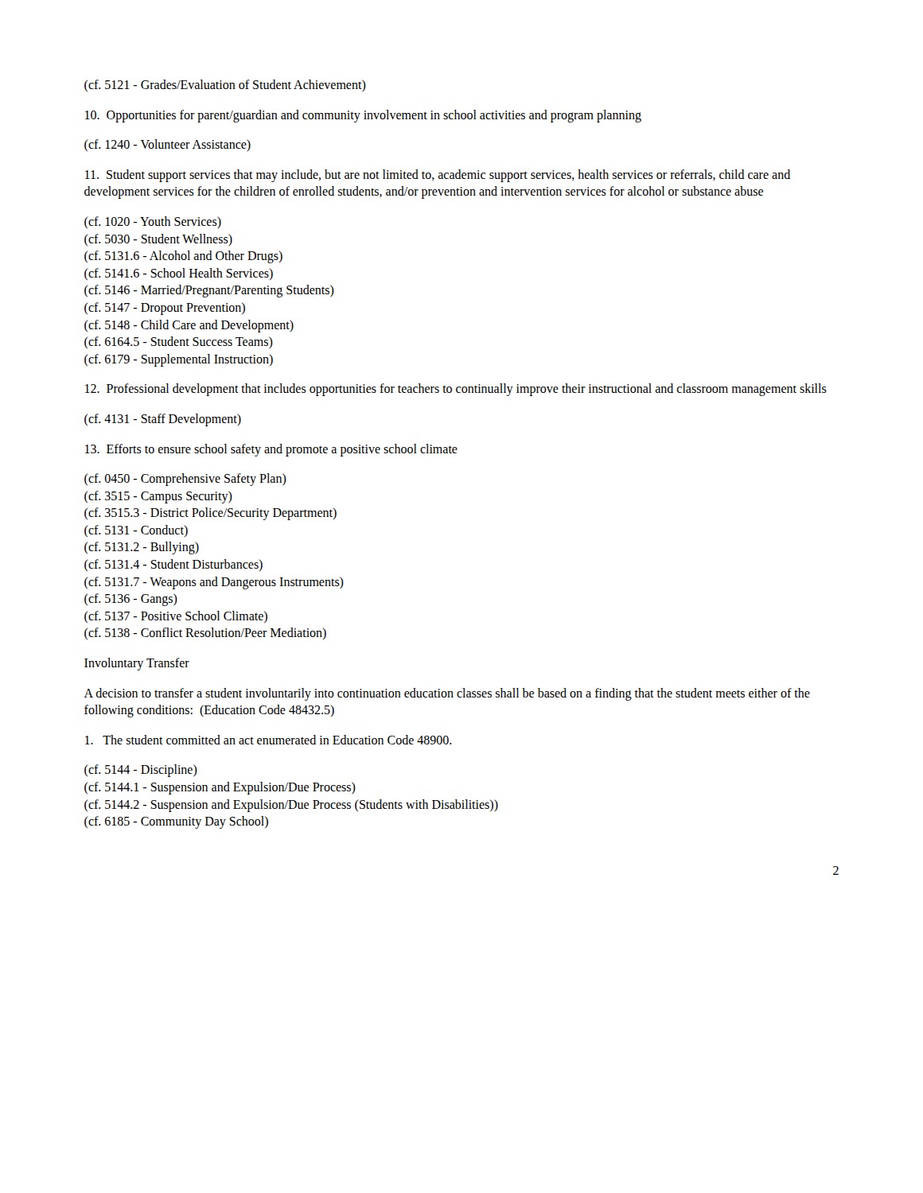(cf. 5121 - Grades/Evaluation of Student Achievement)
10. Opportunities for parent/guardian and community involvement in school activities and program planning
(cf. 1240 - Volunteer Assistance)
11. Student support services that may include, but are not limited to, academic support services, health services or referrals, child care and development services for the children of enrolled students, and/or prevention and intervention services for alcohol or substance abuse
(cf. 1020 - Youth Services)
(cf. 5030 - Student Wellness)
(cf. 5131.6 - Alcohol and Other Drugs)
(cf. 5141.6 - School Health Services)
(cf. 5146 - Married/Pregnant/Parenting Students)
(cf. 5147 - Dropout Prevention)
(cf. 5148 - Child Care and Development)
(cf. 6164.5 - Student Success Teams)
(cf. 6179 - Supplemental Instruction)
12. Professional development that includes opportunities for teachers to continually improve their instructional and classroom management skills
(cf. 4131 - Staff Development)
13. Efforts to ensure school safety and promote a positive school climate
(cf. 0450 - Comprehensive Safety Plan)
(cf. 3515 - Campus Security)
(cf. 3515.3 - District Police/Security Department)
(cf. 5131 - Conduct)
(cf. 5131.2 - Bullying)
(cf. 5131.4 - Student Disturbances)
(cf. 5131.7 - Weapons and Dangerous Instruments)
(cf. 5136 - Gangs)
(cf. 5137 - Positive School Climate)
(cf. 5138 - Conflict Resolution/Peer Mediation)
Involuntary Transfer
A decision to transfer a student involuntarily into continuation education classes shall be based on a finding that the student meets either of the following conditions: (Education Code 48432.5)
1. The student committed an act enumerated in Education Code 48900.
(cf. 5144 - Discipline)
(cf. 5144.1 - Suspension and Expulsion/Due Process)
(cf. 5144.2 - Suspension and Expulsion/Due Process (Students with Disabilities))
(cf. 6185 - Community Day School)
2